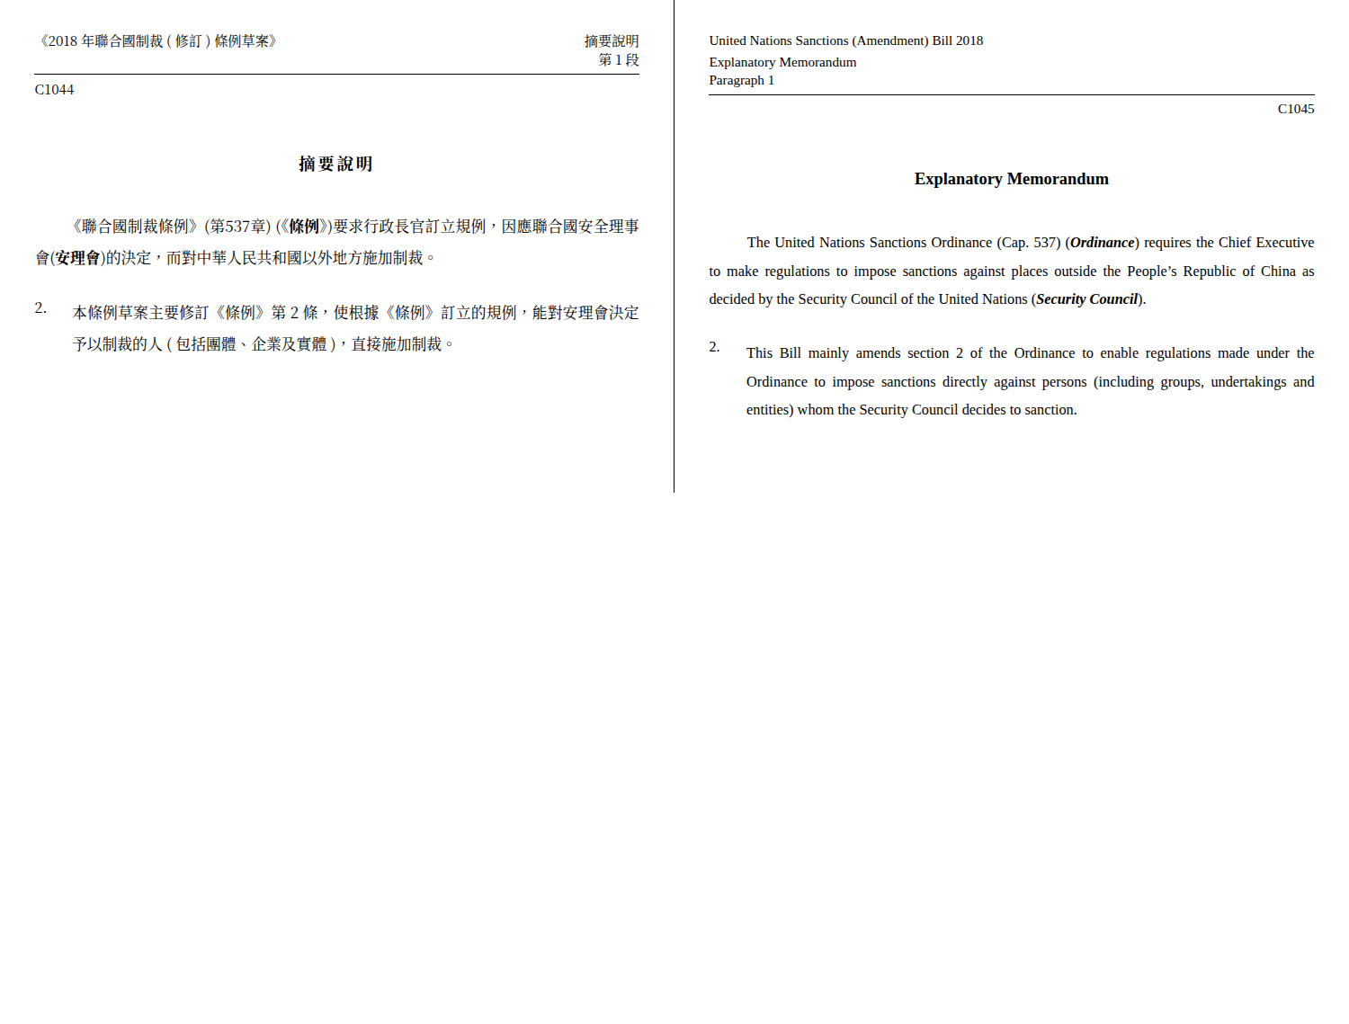《2018 年聯合國制裁 ( 修訂 ) 條例草案》
摘要說明
第 1 段
C1044
摘要說明
《聯合國制裁條例》(第537章) (《條例》)要求行政長官訂立規例，因應聯合國安全理事會(安理會)的決定，而對中華人民共和國以外地方施加制裁。
2.
本條例草案主要修訂《條例》第 2 條，使根據《條例》訂立的規例，能對安理會決定予以制裁的人 ( 包括團體、企業及實體 )，直接施加制裁。
United Nations Sanctions (Amendment) Bill 2018
Explanatory Memorandum
Paragraph 1
C1045
Explanatory Memorandum
The United Nations Sanctions Ordinance (Cap. 537) (Ordinance) requires the Chief Executive to make regulations to impose sanctions against places outside the People’s Republic of China as decided by the Security Council of the United Nations (Security Council).
2.
This Bill mainly amends section 2 of the Ordinance to enable regulations made under the Ordinance to impose sanctions directly against persons (including groups, undertakings and entities) whom the Security Council decides to sanction.